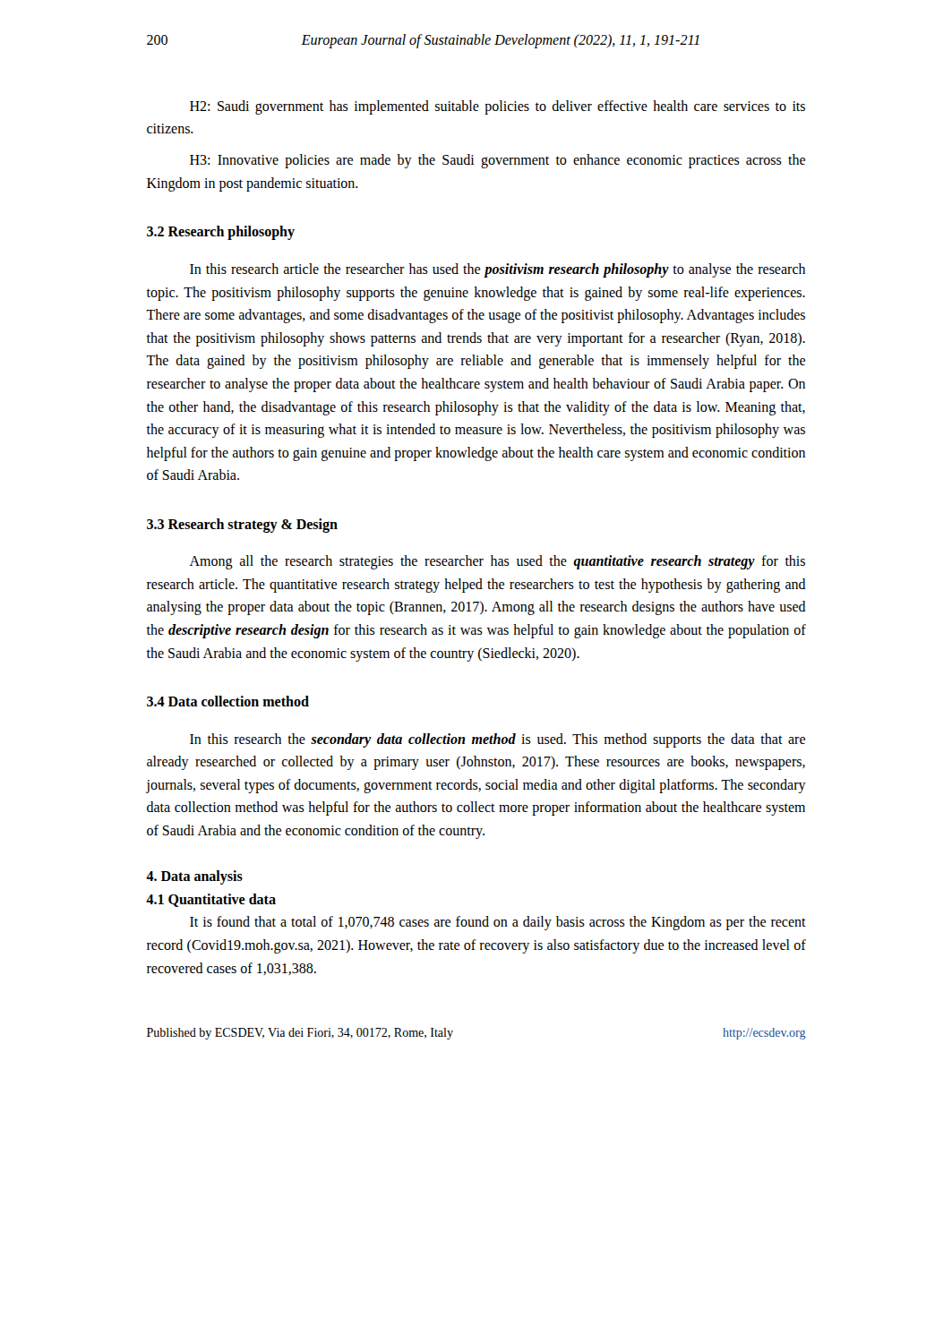200 European Journal of Sustainable Development (2022), 11, 1, 191-211
H2: Saudi government has implemented suitable policies to deliver effective health care services to its citizens.
H3: Innovative policies are made by the Saudi government to enhance economic practices across the Kingdom in post pandemic situation.
3.2 Research philosophy
In this research article the researcher has used the positivism research philosophy to analyse the research topic. The positivism philosophy supports the genuine knowledge that is gained by some real-life experiences. There are some advantages, and some disadvantages of the usage of the positivist philosophy. Advantages includes that the positivism philosophy shows patterns and trends that are very important for a researcher (Ryan, 2018). The data gained by the positivism philosophy are reliable and generable that is immensely helpful for the researcher to analyse the proper data about the healthcare system and health behaviour of Saudi Arabia paper. On the other hand, the disadvantage of this research philosophy is that the validity of the data is low. Meaning that, the accuracy of it is measuring what it is intended to measure is low. Nevertheless, the positivism philosophy was helpful for the authors to gain genuine and proper knowledge about the health care system and economic condition of Saudi Arabia.
3.3 Research strategy & Design
Among all the research strategies the researcher has used the quantitative research strategy for this research article. The quantitative research strategy helped the researchers to test the hypothesis by gathering and analysing the proper data about the topic (Brannen, 2017). Among all the research designs the authors have used the descriptive research design for this research as it was was helpful to gain knowledge about the population of the Saudi Arabia and the economic system of the country (Siedlecki, 2020).
3.4 Data collection method
In this research the secondary data collection method is used. This method supports the data that are already researched or collected by a primary user (Johnston, 2017). These resources are books, newspapers, journals, several types of documents, government records, social media and other digital platforms. The secondary data collection method was helpful for the authors to collect more proper information about the healthcare system of Saudi Arabia and the economic condition of the country.
4. Data analysis
4.1 Quantitative data
It is found that a total of 1,070,748 cases are found on a daily basis across the Kingdom as per the recent record (Covid19.moh.gov.sa, 2021). However, the rate of recovery is also satisfactory due to the increased level of recovered cases of 1,031,388.
Published by ECSDEV, Via dei Fiori, 34, 00172, Rome, Italy http://ecsdev.org